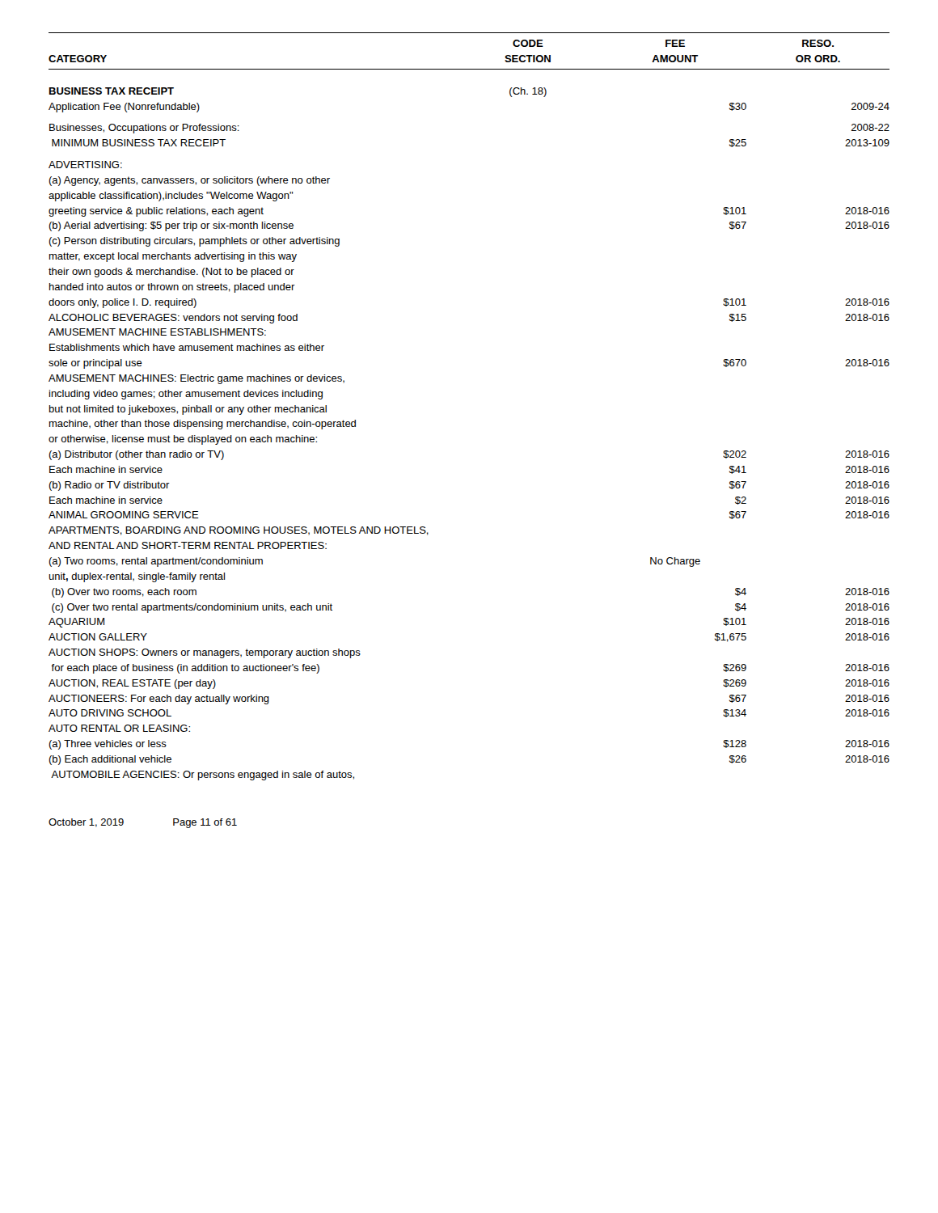| | CODE | FEE | RESO. |
| CATEGORY | SECTION | AMOUNT | OR ORD. |
| BUSINESS TAX RECEIPT | (Ch. 18) | | |
| Application Fee (Nonrefundable) | | $30 | 2009-24 |
| Businesses, Occupations or Professions: | | | 2008-22 |
| MINIMUM BUSINESS TAX RECEIPT | | $25 | 2013-109 |
| ADVERTISING: | | | |
| (a) Agency, agents, canvassers, or solicitors (where no other | | | |
| applicable classification),includes "Welcome Wagon" | | | |
| greeting service & public relations, each agent | | $101 | 2018-016 |
| (b) Aerial advertising: $5 per trip or six-month license | | $67 | 2018-016 |
| (c) Person distributing circulars, pamphlets or other advertising | | | |
| matter, except local merchants advertising in this way | | | |
| their own goods & merchandise. (Not to be placed or | | | |
| handed into autos or thrown on streets, placed under | | | |
| doors only, police I. D. required) | | $101 | 2018-016 |
| ALCOHOLIC BEVERAGES: vendors not serving food | | $15 | 2018-016 |
| AMUSEMENT MACHINE ESTABLISHMENTS: | | | |
| Establishments which have amusement machines as either | | | |
| sole or principal use | | $670 | 2018-016 |
| AMUSEMENT MACHINES: Electric game machines or devices, | | | |
| including video games; other amusement devices including | | | |
| but not limited to jukeboxes, pinball or any other mechanical | | | |
| machine, other than those dispensing merchandise, coin-operated | | | |
| or otherwise, license must be displayed on each machine: | | | |
| (a) Distributor (other than radio or TV) | | $202 | 2018-016 |
| Each machine in service | | $41 | 2018-016 |
| (b) Radio or TV distributor | | $67 | 2018-016 |
| Each machine in service | | $2 | 2018-016 |
| ANIMAL GROOMING SERVICE | | $67 | 2018-016 |
| APARTMENTS, BOARDING AND ROOMING HOUSES, MOTELS AND HOTELS, | | | |
| AND RENTAL AND SHORT-TERM RENTAL PROPERTIES: | | | |
| (a) Two rooms, rental apartment/condominium | | No Charge | |
| unit , duplex-rental, single-family rental | | | |
| (b) Over two rooms, each room | | $4 | 2018-016 |
| (c) Over two rental apartments/condominium units, each unit | | $4 | 2018-016 |
| AQUARIUM | | $101 | 2018-016 |
| AUCTION GALLERY | | $1,675 | 2018-016 |
| AUCTION SHOPS: Owners or managers, temporary auction shops | | | |
| for each place of business (in addition to auctioneer's fee) | | $269 | 2018-016 |
| AUCTION, REAL ESTATE (per day) | | $269 | 2018-016 |
| AUCTIONEERS: For each day actually working | | $67 | 2018-016 |
| AUTO DRIVING SCHOOL | | $134 | 2018-016 |
| AUTO RENTAL OR LEASING: | | | |
| (a) Three vehicles or less | | $128 | 2018-016 |
| (b) Each additional vehicle | | $26 | 2018-016 |
| AUTOMOBILE AGENCIES: Or persons engaged in sale of autos, | | | |
October 1, 2019
Page 11 of 61